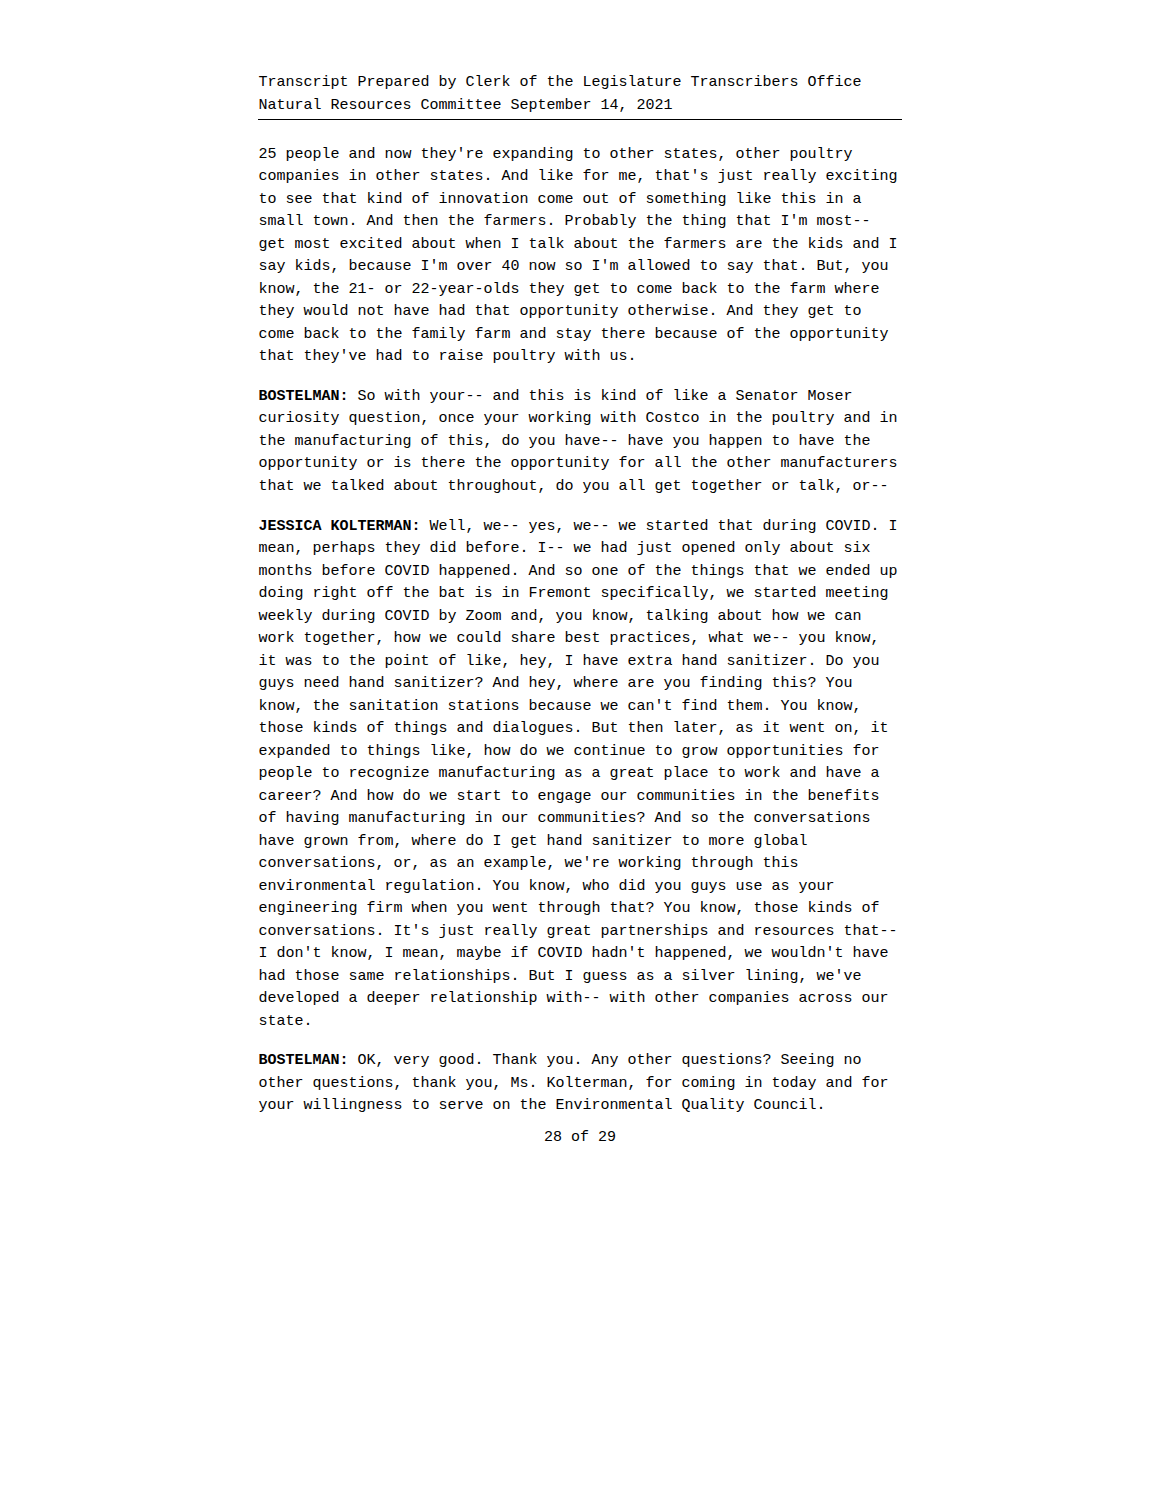Transcript Prepared by Clerk of the Legislature Transcribers Office
Natural Resources Committee September 14, 2021
25 people and now they're expanding to other states, other poultry companies in other states. And like for me, that's just really exciting to see that kind of innovation come out of something like this in a small town. And then the farmers. Probably the thing that I'm most-- get most excited about when I talk about the farmers are the kids and I say kids, because I'm over 40 now so I'm allowed to say that. But, you know, the 21- or 22-year-olds they get to come back to the farm where they would not have had that opportunity otherwise. And they get to come back to the family farm and stay there because of the opportunity that they've had to raise poultry with us.
BOSTELMAN: So with your-- and this is kind of like a Senator Moser curiosity question, once your working with Costco in the poultry and in the manufacturing of this, do you have-- have you happen to have the opportunity or is there the opportunity for all the other manufacturers that we talked about throughout, do you all get together or talk, or--
JESSICA KOLTERMAN: Well, we-- yes, we-- we started that during COVID. I mean, perhaps they did before. I-- we had just opened only about six months before COVID happened. And so one of the things that we ended up doing right off the bat is in Fremont specifically, we started meeting weekly during COVID by Zoom and, you know, talking about how we can work together, how we could share best practices, what we-- you know, it was to the point of like, hey, I have extra hand sanitizer. Do you guys need hand sanitizer? And hey, where are you finding this? You know, the sanitation stations because we can't find them. You know, those kinds of things and dialogues. But then later, as it went on, it expanded to things like, how do we continue to grow opportunities for people to recognize manufacturing as a great place to work and have a career? And how do we start to engage our communities in the benefits of having manufacturing in our communities? And so the conversations have grown from, where do I get hand sanitizer to more global conversations, or, as an example, we're working through this environmental regulation. You know, who did you guys use as your engineering firm when you went through that? You know, those kinds of conversations. It's just really great partnerships and resources that-- I don't know, I mean, maybe if COVID hadn't happened, we wouldn't have had those same relationships. But I guess as a silver lining, we've developed a deeper relationship with-- with other companies across our state.
BOSTELMAN: OK, very good. Thank you. Any other questions? Seeing no other questions, thank you, Ms. Kolterman, for coming in today and for your willingness to serve on the Environmental Quality Council.
28 of 29